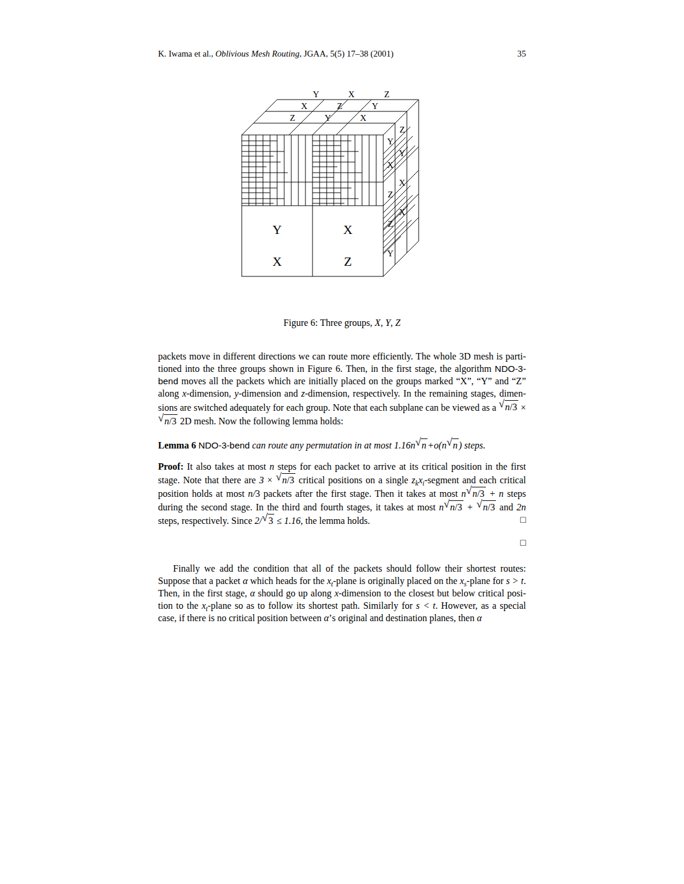K. Iwama et al., Oblivious Mesh Routing, JGAA, 5(5) 17–38 (2001)
35
Z Y X X Z Y Y X Z Y X Z Z Y Z Y X X Y X X Z
Figure 6: Three groups, X, Y, Z
packets move in different directions we can route more efficiently. The whole 3D mesh is partitioned into the three groups shown in Figure 6. Then, in the first stage, the algorithm NDO-3-bend moves all the packets which are initially placed on the groups marked “X”, “Y” and “Z” along x-dimension, y-dimension and z-dimension, respectively. In the remaining stages, dimensions are switched adequately for each group. Note that each subplane can be viewed as a √n/3 × √n/3 2D mesh. Now the following lemma holds:
Lemma 6 NDO-3-bend can route any permutation in at most 1.16n√n+o(n√n) steps.
Proof: It also takes at most n steps for each packet to arrive at its critical position in the first stage. Note that there are 3 × √n/3 critical positions on a single zkxi-segment and each critical position holds at most n/3 packets after the first stage. Then it takes at most n√n/3 + n steps during the second stage. In the third and fourth stages, it takes at most n√n/3 + √n/3 and 2n steps, respectively. Since 2/√3 ≤ 1.16, the lemma holds.□
□
Finally we add the condition that all of the packets should follow their shortest routes: Suppose that a packet α which heads for the xt-plane is originally placed on the xs-plane for s > t. Then, in the first stage, α should go up along x-dimension to the closest but below critical position to the xt-plane so as to follow its shortest path. Similarly for s < t. However, as a special case, if there is no critical position between α’s original and destination planes, then α